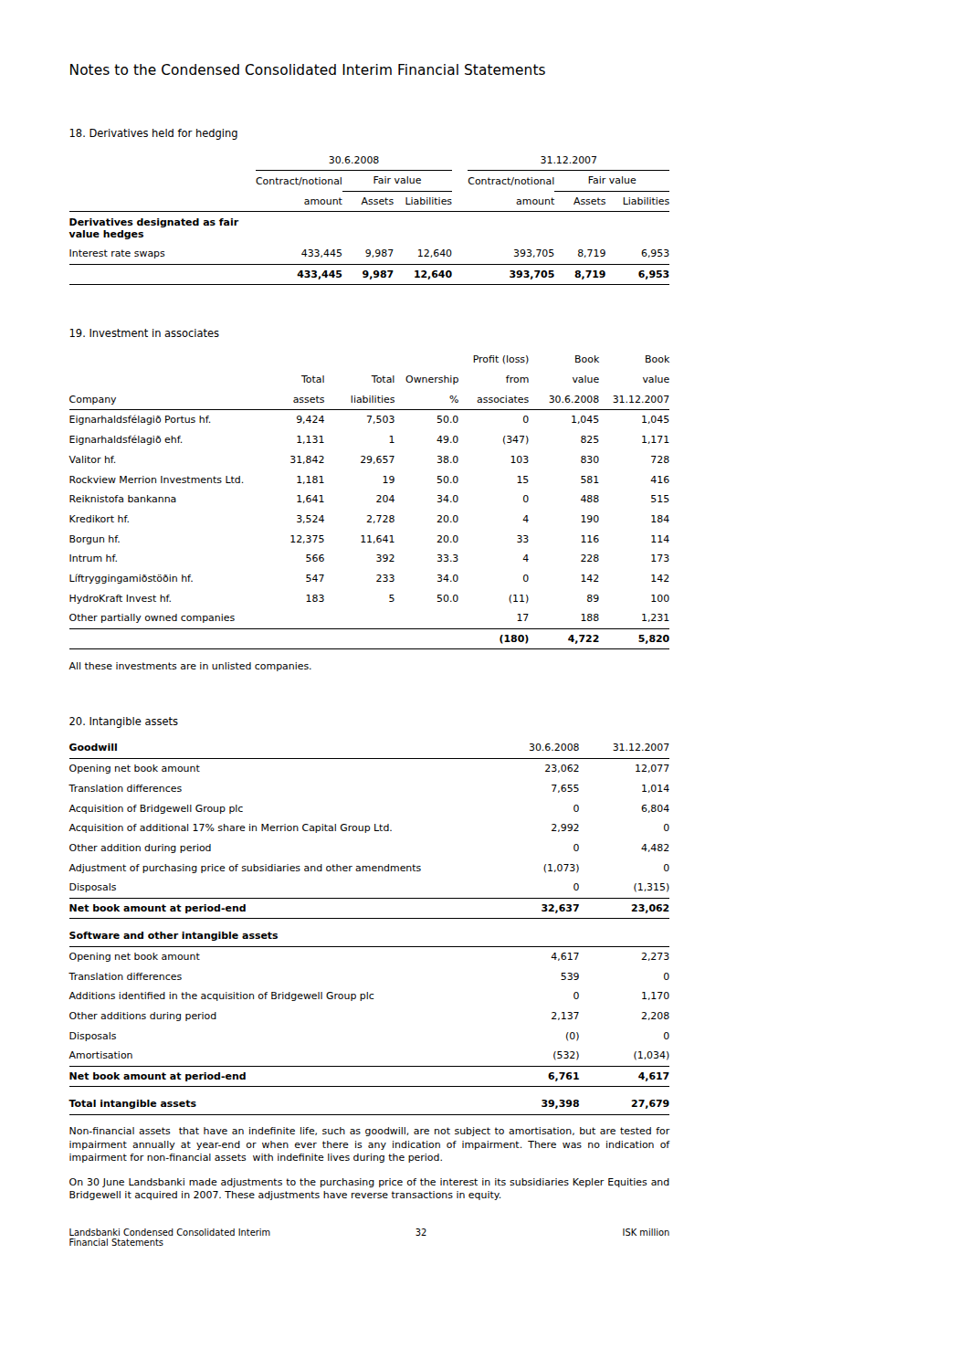Notes to the Condensed Consolidated Interim Financial Statements
18. Derivatives held for hedging
| | 30.6.2008 | | 31.12.2007 |
| | Contract/notional | Fair value | | Contract/notional | Fair value |
| | amount | Assets | Liabilities | | amount | Assets | Liabilities |
| Derivatives designated as fair value hedges | | | | | | | |
| Interest rate swaps | 433,445 | 9,987 | 12,640 | | 393,705 | 8,719 | 6,953 |
| | 433,445 | 9,987 | 12,640 | | 393,705 | 8,719 | 6,953 |
19. Investment in associates
| | | | | Profit (loss) | Book | Book |
| | Total | Total | Ownership | from | value | value |
| Company | assets | liabilities | % | associates | 30.6.2008 | 31.12.2007 |
| Eignarhaldsfélagið Portus hf. | 9,424 | 7,503 | 50.0 | 0 | 1,045 | 1,045 |
| Eignarhaldsfélagið ehf. | 1,131 | 1 | 49.0 | (347) | 825 | 1,171 |
| Valitor hf. | 31,842 | 29,657 | 38.0 | 103 | 830 | 728 |
| Rockview Merrion Investments Ltd. | 1,181 | 19 | 50.0 | 15 | 581 | 416 |
| Reiknistofa bankanna | 1,641 | 204 | 34.0 | 0 | 488 | 515 |
| Kredikort hf. | 3,524 | 2,728 | 20.0 | 4 | 190 | 184 |
| Borgun hf. | 12,375 | 11,641 | 20.0 | 33 | 116 | 114 |
| Intrum hf. | 566 | 392 | 33.3 | 4 | 228 | 173 |
| Líftryggingamiðstöðin hf. | 547 | 233 | 34.0 | 0 | 142 | 142 |
| HydroKraft Invest hf. | 183 | 5 | 50.0 | (11) | 89 | 100 |
| Other partially owned companies | | | | 17 | 188 | 1,231 |
| | | | | (180) | 4,722 | 5,820 |
All these investments are in unlisted companies.
20. Intangible assets
| Goodwill | 30.6.2008 | 31.12.2007 |
| --- | --- | --- |
| Opening net book amount | 23,062 | 12,077 |
| Translation differences | 7,655 | 1,014 |
| Acquisition of Bridgewell Group plc | 0 | 6,804 |
| Acquisition of additional 17% share in Merrion Capital Group Ltd. | 2,992 | 0 |
| Other addition during period | 0 | 4,482 |
| Adjustment of purchasing price of subsidiaries and other amendments | (1,073) | 0 |
| Disposals | 0 | (1,315) |
| Net book amount at period-end | 32,637 | 23,062 |
| Software and other intangible assets | | |
| Opening net book amount | 4,617 | 2,273 |
| Translation differences | 539 | 0 |
| Additions identified in the acquisition of Bridgewell Group plc | 0 | 1,170 |
| Other additions during period | 2,137 | 2,208 |
| Disposals | (0) | 0 |
| Amortisation | (532) | (1,034) |
| Net book amount at period-end | 6,761 | 4,617 |
| Total intangible assets | 39,398 | 27,679 |
Non-financial assets that have an indefinite life, such as goodwill, are not subject to amortisation, but are tested for impairment annually at year-end or when ever there is any indication of impairment. There was no indication of impairment for non-financial assets with indefinite lives during the period.
On 30 June Landsbanki made adjustments to the purchasing price of the interest in its subsidiaries Kepler Equities and Bridgewell it acquired in 2007. These adjustments have reverse transactions in equity.
Landsbanki Condensed Consolidated Interim Financial Statements
32
ISK million